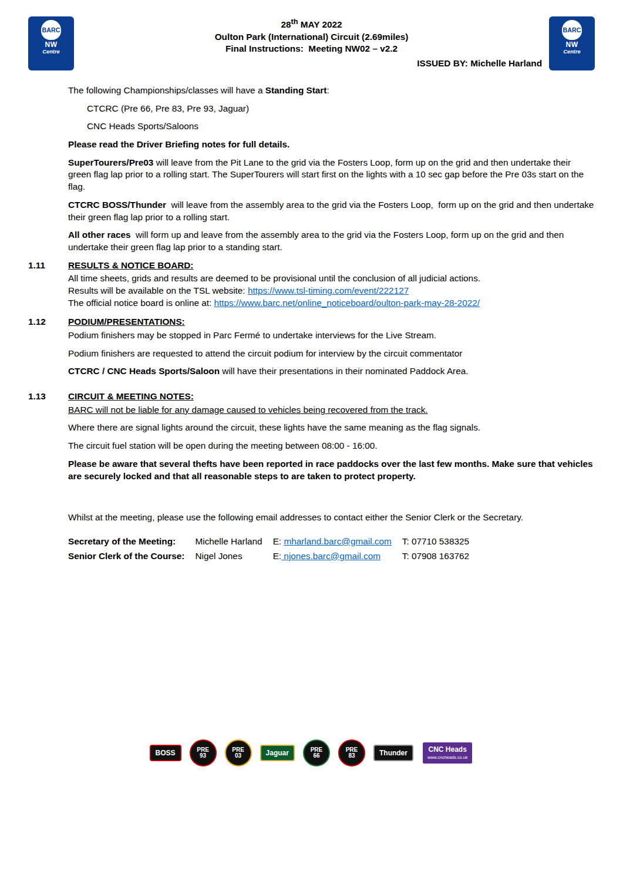BARC NW Centre
BARC NW Centre
28th MAY 2022 Oulton Park (International) Circuit (2.69miles) Final Instructions: Meeting NW02 – v2.2
ISSUED BY: Michelle Harland
The following Championships/classes will have a Standing Start:
CTCRC (Pre 66, Pre 83, Pre 93, Jaguar)
CNC Heads Sports/Saloons
Please read the Driver Briefing notes for full details.
SuperTourers/Pre03 will leave from the Pit Lane to the grid via the Fosters Loop, form up on the grid and then undertake their green flag lap prior to a rolling start. The SuperTourers will start first on the lights with a 10 sec gap before the Pre 03s start on the flag.
CTCRC BOSS/Thunder will leave from the assembly area to the grid via the Fosters Loop, form up on the grid and then undertake their green flag lap prior to a rolling start.
All other races will form up and leave from the assembly area to the grid via the Fosters Loop, form up on the grid and then undertake their green flag lap prior to a standing start.
1.11
RESULTS & NOTICE BOARD:
All time sheets, grids and results are deemed to be provisional until the conclusion of all judicial actions.
Results will be available on the TSL website: https://www.tsl-timing.com/event/222127
The official notice board is online at: https://www.barc.net/online_noticeboard/oulton-park-may-28-2022/
1.12
PODIUM/PRESENTATIONS:
Podium finishers may be stopped in Parc Fermé to undertake interviews for the Live Stream.
Podium finishers are requested to attend the circuit podium for interview by the circuit commentator
CTCRC / CNC Heads Sports/Saloon will have their presentations in their nominated Paddock Area.
1.13
CIRCUIT & MEETING NOTES:
BARC will not be liable for any damage caused to vehicles being recovered from the track.
Where there are signal lights around the circuit, these lights have the same meaning as the flag signals.
The circuit fuel station will be open during the meeting between 08:00 - 16:00.
Please be aware that several thefts have been reported in race paddocks over the last few months. Make sure that vehicles are securely locked and that all reasonable steps to are taken to protect property.
Whilst at the meeting, please use the following email addresses to contact either the Senior Clerk or the Secretary.
| Secretary of the Meeting: | Michelle Harland | E: mharland.barc@gmail.com | T: 07710 538325 |
| Senior Clerk of the Course: | Nigel Jones | E: njones.barc@gmail.com | T: 07908 163762 |
BOSS
PRE 93
PRE 03
Jaguar
PRE 66
PRE 83
Thunder
CNC Heads
www.cncheads.co.uk